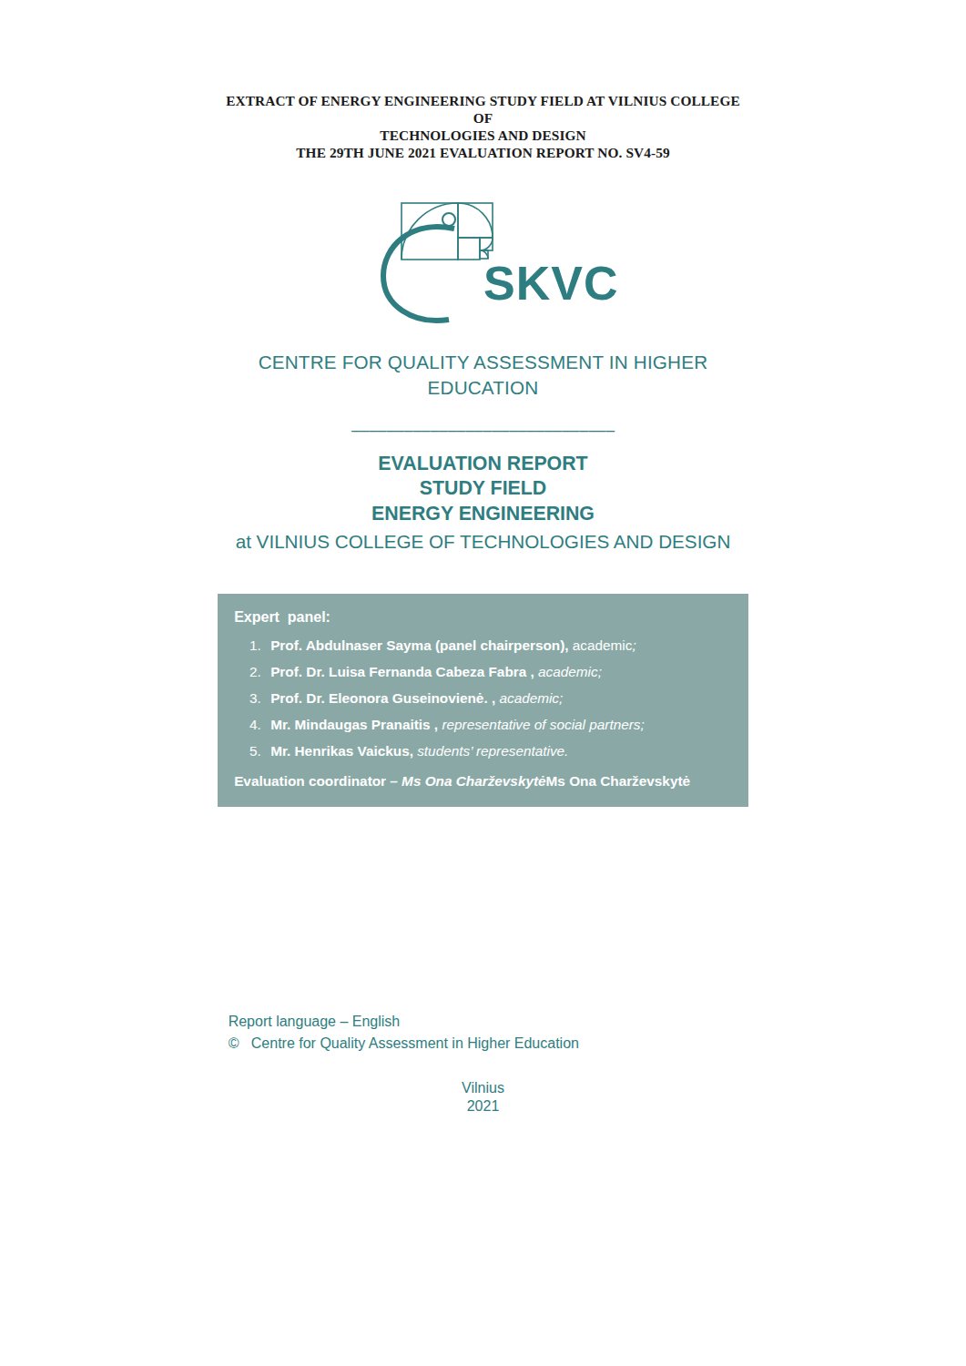EXTRACT OF ENERGY ENGINEERING STUDY FIELD AT VILNIUS COLLEGE OF TECHNOLOGIES AND DESIGN THE 29TH JUNE 2021 EVALUATION REPORT NO. SV4-59
SKVC
CENTRE FOR QUALITY ASSESSMENT IN HIGHER EDUCATION
––––––––––––––––––––––––––––––
EVALUATION REPORT STUDY FIELD ENERGY ENGINEERING at VILNIUS COLLEGE OF TECHNOLOGIES AND DESIGN
Expert panel:
Prof. Abdulnaser Sayma (panel chairperson), academic;
Prof. Dr. Luisa Fernanda Cabeza Fabra , academic;
Prof. Dr. Eleonora Guseinovienė. , academic;
Mr. Mindaugas Pranaitis , representative of social partners;
Mr. Henrikas Vaickus, students’ representative.
Evaluation coordinator – Ms Ona Charževskytė Ms Ona Charževskytė
Report language – English
© Centre for Quality Assessment in Higher Education
Vilnius
2021